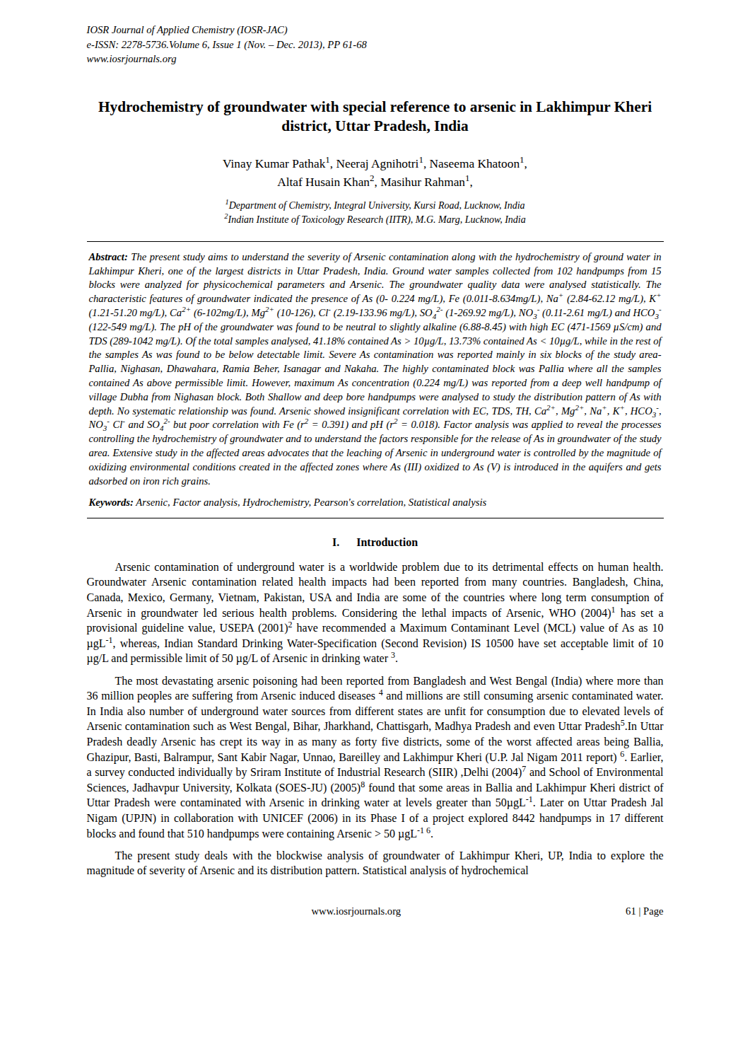IOSR Journal of Applied Chemistry (IOSR-JAC)
e-ISSN: 2278-5736.Volume 6, Issue 1 (Nov. – Dec. 2013), PP 61-68
www.iosrjournals.org
Hydrochemistry of groundwater with special reference to arsenic in Lakhimpur Kheri district, Uttar Pradesh, India
Vinay Kumar Pathak1, Neeraj Agnihotri1, Naseema Khatoon1,
Altaf Husain Khan2, Masihur Rahman1,
1Department of Chemistry, Integral University, Kursi Road, Lucknow, India
2Indian Institute of Toxicology Research (IITR), M.G. Marg, Lucknow, India
Abstract: The present study aims to understand the severity of Arsenic contamination along with the hydrochemistry of ground water in Lakhimpur Kheri, one of the largest districts in Uttar Pradesh, India. Ground water samples collected from 102 handpumps from 15 blocks were analyzed for physicochemical parameters and Arsenic. The groundwater quality data were analysed statistically. The characteristic features of groundwater indicated the presence of As (0- 0.224 mg/L), Fe (0.011-8.634mg/L), Na+ (2.84-62.12 mg/L), K+ (1.21-51.20 mg/L), Ca2+ (6-102mg/L), Mg2+ (10-126), Cl- (2.19-133.96 mg/L), SO42- (1-269.92 mg/L), NO3- (0.11-2.61 mg/L) and HCO3- (122-549 mg/L). The pH of the groundwater was found to be neutral to slightly alkaline (6.88-8.45) with high EC (471-1569 µS/cm) and TDS (289-1042 mg/L). Of the total samples analysed, 41.18% contained As > 10µg/L, 13.73% contained As < 10µg/L, while in the rest of the samples As was found to be below detectable limit. Severe As contamination was reported mainly in six blocks of the study area-Pallia, Nighasan, Dhawahara, Ramia Beher, Isanagar and Nakaha. The highly contaminated block was Pallia where all the samples contained As above permissible limit. However, maximum As concentration (0.224 mg/L) was reported from a deep well handpump of village Dubha from Nighasan block. Both Shallow and deep bore handpumps were analysed to study the distribution pattern of As with depth. No systematic relationship was found. Arsenic showed insignificant correlation with EC, TDS, TH, Ca2+, Mg2+, Na+, K+, HCO3-, NO3- Cl- and SO42- but poor correlation with Fe (r2 = 0.391) and pH (r2 = 0.018). Factor analysis was applied to reveal the processes controlling the hydrochemistry of groundwater and to understand the factors responsible for the release of As in groundwater of the study area. Extensive study in the affected areas advocates that the leaching of Arsenic in underground water is controlled by the magnitude of oxidizing environmental conditions created in the affected zones where As (III) oxidized to As (V) is introduced in the aquifers and gets adsorbed on iron rich grains.
Keywords: Arsenic, Factor analysis, Hydrochemistry, Pearson's correlation, Statistical analysis
I. Introduction
Arsenic contamination of underground water is a worldwide problem due to its detrimental effects on human health. Groundwater Arsenic contamination related health impacts had been reported from many countries. Bangladesh, China, Canada, Mexico, Germany, Vietnam, Pakistan, USA and India are some of the countries where long term consumption of Arsenic in groundwater led serious health problems. Considering the lethal impacts of Arsenic, WHO (2004)1 has set a provisional guideline value, USEPA (2001)2 have recommended a Maximum Contaminant Level (MCL) value of As as 10 µgL-1, whereas, Indian Standard Drinking Water-Specification (Second Revision) IS 10500 have set acceptable limit of 10 µg/L and permissible limit of 50 µg/L of Arsenic in drinking water 3.
The most devastating arsenic poisoning had been reported from Bangladesh and West Bengal (India) where more than 36 million peoples are suffering from Arsenic induced diseases 4 and millions are still consuming arsenic contaminated water. In India also number of underground water sources from different states are unfit for consumption due to elevated levels of Arsenic contamination such as West Bengal, Bihar, Jharkhand, Chattisgarh, Madhya Pradesh and even Uttar Pradesh5.In Uttar Pradesh deadly Arsenic has crept its way in as many as forty five districts, some of the worst affected areas being Ballia, Ghazipur, Basti, Balrampur, Sant Kabir Nagar, Unnao, Bareilley and Lakhimpur Kheri (U.P. Jal Nigam 2011 report) 6. Earlier, a survey conducted individually by Sriram Institute of Industrial Research (SIIR) ,Delhi (2004)7 and School of Environmental Sciences, Jadhavpur University, Kolkata (SOES-JU) (2005)8 found that some areas in Ballia and Lakhimpur Kheri district of Uttar Pradesh were contaminated with Arsenic in drinking water at levels greater than 50µgL-1. Later on Uttar Pradesh Jal Nigam (UPJN) in collaboration with UNICEF (2006) in its Phase I of a project explored 8442 handpumps in 17 different blocks and found that 510 handpumps were containing Arsenic > 50 µgL-1 6.
The present study deals with the blockwise analysis of groundwater of Lakhimpur Kheri, UP, India to explore the magnitude of severity of Arsenic and its distribution pattern. Statistical analysis of hydrochemical
www.iosrjournals.org
61 | Page